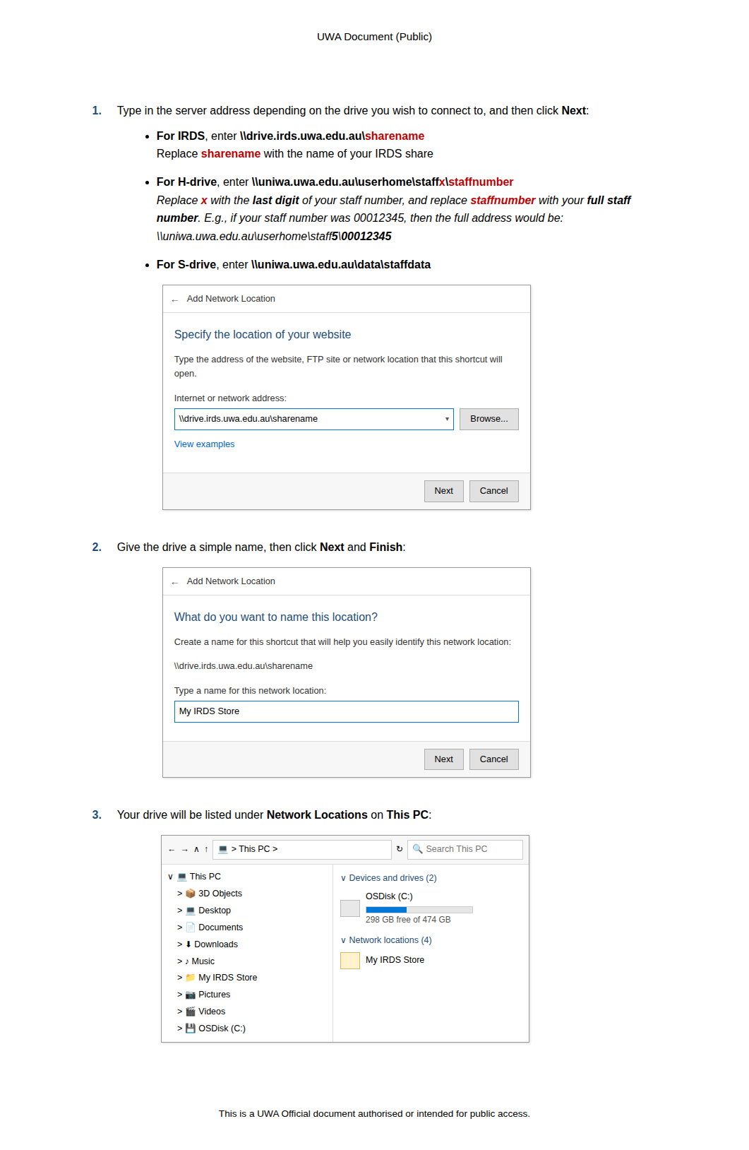UWA Document (Public)
Type in the server address depending on the drive you wish to connect to, and then click Next:
For IRDS, enter \\drive.irds.uwa.edu.au\sharename
Replace sharename with the name of your IRDS share
For H-drive, enter \\uniwa.uwa.edu.au\userhome\staffx\staffnumber
Replace x with the last digit of your staff number, and replace staffnumber with your full staff number. E.g., if your staff number was 00012345, then the full address would be: \\uniwa.uwa.edu.au\userhome\staff5\00012345
For S-drive, enter \\uniwa.uwa.edu.au\data\staffdata
← Add Network Location
Specify the location of your website
Type the address of the website, FTP site or network location that this shortcut will open.
Internet or network address:
\\drive.irds.uwa.edu.au\sharename ▾
Browse...
View examples
Next
Cancel
Give the drive a simple name, then click Next and Finish:
← Add Network Location
What do you want to name this location?
Create a name for this shortcut that will help you easily identify this network location:
\\drive.irds.uwa.edu.au\sharename
Type a name for this network location:
My IRDS Store
Next
Cancel
Your drive will be listed under Network Locations on This PC:
← → ∧ ↑
💻 > This PC >
↻
🔍 Search This PC
∨ 💻 This PC
> 📦 3D Objects
> 💻 Desktop
> 📄 Documents
> ⬇ Downloads
> ♪ Music
> 📁 My IRDS Store
> 📷 Pictures
> 🎬 Videos
> 💾 OSDisk (C:)
∨ Devices and drives (2)
OSDisk (C:)
298 GB free of 474 GB
∨ Network locations (4)
My IRDS Store
This is a UWA Official document authorised or intended for public access.